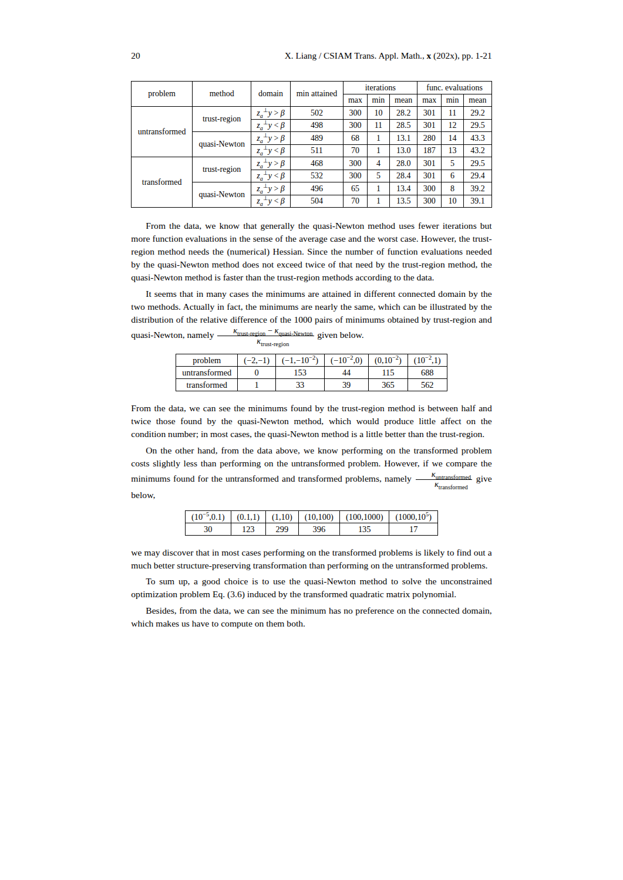20
X. Liang / CSIAM Trans. Appl. Math., x (202x), pp. 1-21
| problem | method | domain | min attained | iterations | func. evaluations |
| --- | --- | --- | --- | --- | --- |
| max | min | mean | max | min | mean |
| untransformed | trust-region | z a ⊥ y > β | 502 | 300 | 10 | 28.2 | 301 | 11 | 29.2 |
| z a ⊥ y < β | 498 | 300 | 11 | 28.5 | 301 | 12 | 29.5 |
| quasi-Newton | z a ⊥ y > β | 489 | 68 | 1 | 13.1 | 280 | 14 | 43.3 |
| z a ⊥ y < β | 511 | 70 | 1 | 13.0 | 187 | 13 | 43.2 |
| transformed | trust-region | z a ⊥ y > β | 468 | 300 | 4 | 28.0 | 301 | 5 | 29.5 |
| z a ⊥ y < β | 532 | 300 | 5 | 28.4 | 301 | 6 | 29.4 |
| quasi-Newton | z a ⊥ y > β | 496 | 65 | 1 | 13.4 | 300 | 8 | 39.2 |
| z a ⊥ y < β | 504 | 70 | 1 | 13.5 | 300 | 10 | 39.1 |
From the data, we know that generally the quasi-Newton method uses fewer iterations but more function evaluations in the sense of the average case and the worst case. However, the trust-region method needs the (numerical) Hessian. Since the number of function evaluations needed by the quasi-Newton method does not exceed twice of that need by the trust-region method, the quasi-Newton method is faster than the trust-region methods according to the data.
It seems that in many cases the minimums are attained in different connected domain by the two methods. Actually in fact, the minimums are nearly the same, which can be illustrated by the distribution of the relative difference of the 1000 pairs of minimums obtained by trust-region and quasi-Newton, namely κtrust-region − κquasi-Newton κtrust-region given below.
| problem | (−2,−1) | (−1,−10 −2 ) | (−10 −2 ,0) | (0,10 −2 ) | (10 −2 ,1) |
| --- | --- | --- | --- | --- | --- |
| untransformed | 0 | 153 | 44 | 115 | 688 |
| transformed | 1 | 33 | 39 | 365 | 562 |
From the data, we can see the minimums found by the trust-region method is between half and twice those found by the quasi-Newton method, which would produce little affect on the condition number; in most cases, the quasi-Newton method is a little better than the trust-region.
On the other hand, from the data above, we know performing on the transformed problem costs slightly less than performing on the untransformed problem. However, if we compare the minimums found for the untransformed and transformed problems, namely κuntransformed κtransformed give below,
| (10 −5 ,0.1) | (0.1,1) | (1,10) | (10,100) | (100,1000) | (1000,10 5 ) |
| --- | --- | --- | --- | --- | --- |
| 30 | 123 | 299 | 396 | 135 | 17 |
we may discover that in most cases performing on the transformed problems is likely to find out a much better structure-preserving transformation than performing on the untransformed problems.
To sum up, a good choice is to use the quasi-Newton method to solve the unconstrained optimization problem Eq. (3.6) induced by the transformed quadratic matrix polynomial.
Besides, from the data, we can see the minimum has no preference on the connected domain, which makes us have to compute on them both.